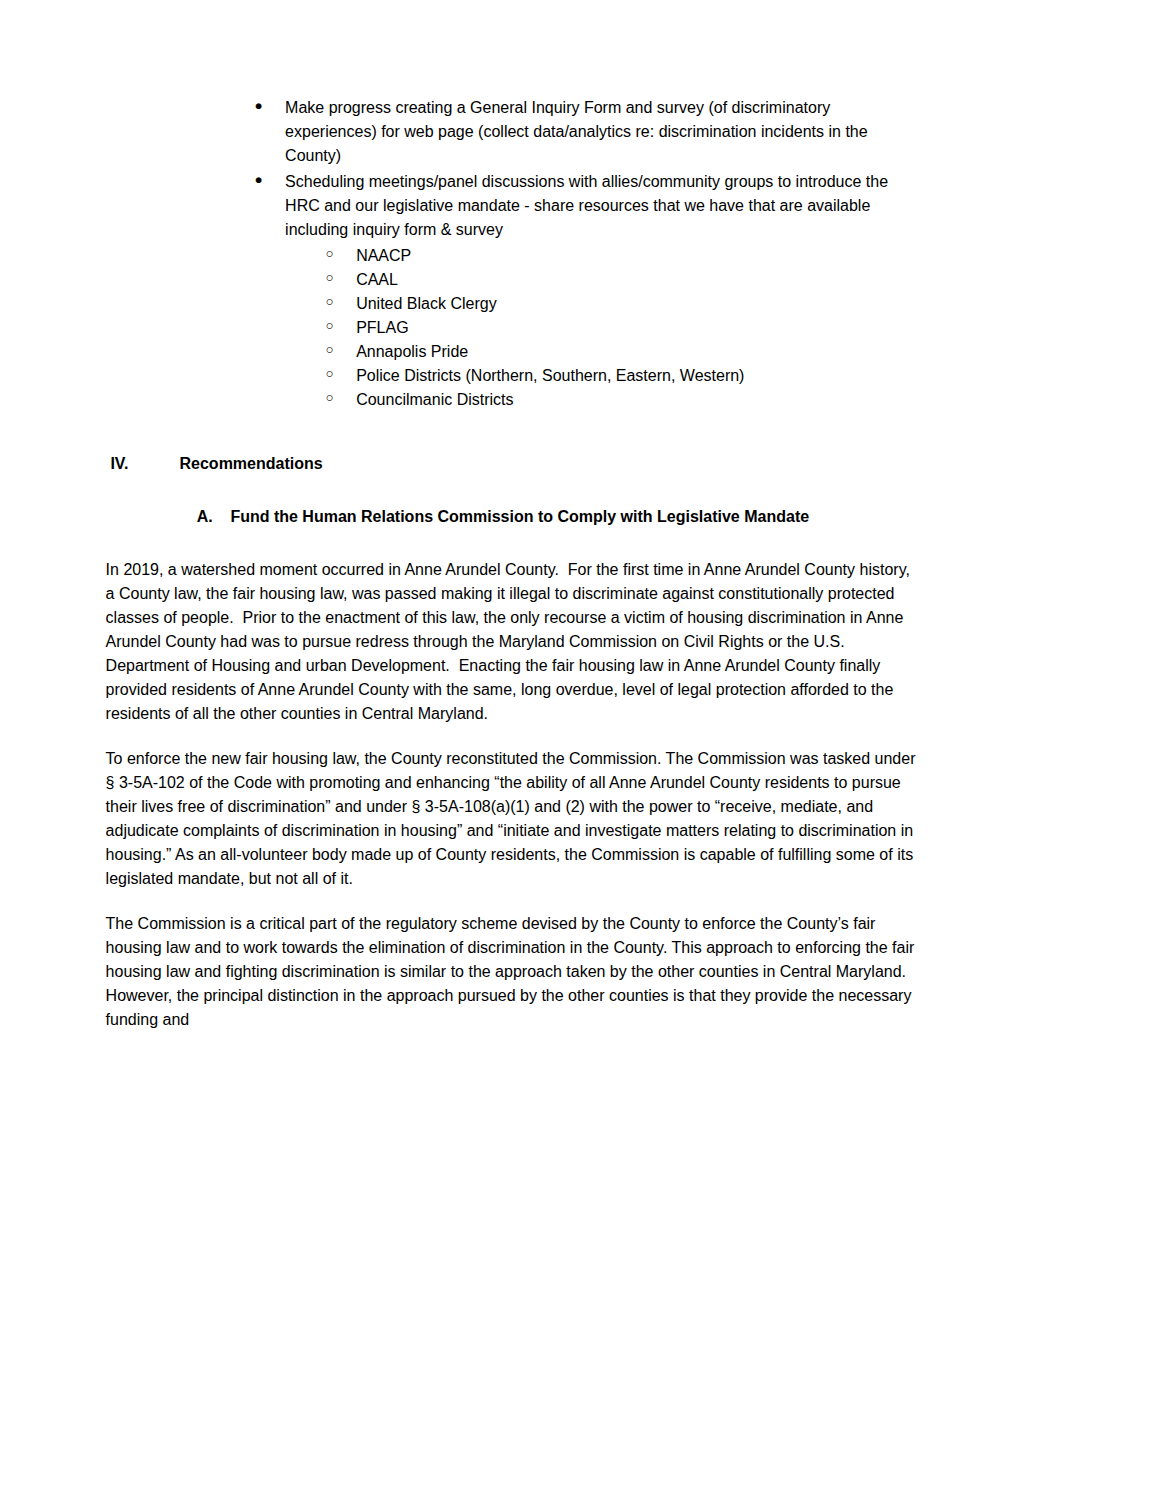Make progress creating a General Inquiry Form and survey (of discriminatory experiences) for web page (collect data/analytics re: discrimination incidents in the County)
Scheduling meetings/panel discussions with allies/community groups to introduce the HRC and our legislative mandate - share resources that we have that are available including inquiry form & survey
NAACP
CAAL
United Black Clergy
PFLAG
Annapolis Pride
Police Districts (Northern, Southern, Eastern, Western)
Councilmanic Districts
IV. Recommendations
A. Fund the Human Relations Commission to Comply with Legislative Mandate
In 2019, a watershed moment occurred in Anne Arundel County. For the first time in Anne Arundel County history, a County law, the fair housing law, was passed making it illegal to discriminate against constitutionally protected classes of people. Prior to the enactment of this law, the only recourse a victim of housing discrimination in Anne Arundel County had was to pursue redress through the Maryland Commission on Civil Rights or the U.S. Department of Housing and urban Development. Enacting the fair housing law in Anne Arundel County finally provided residents of Anne Arundel County with the same, long overdue, level of legal protection afforded to the residents of all the other counties in Central Maryland.
To enforce the new fair housing law, the County reconstituted the Commission. The Commission was tasked under § 3-5A-102 of the Code with promoting and enhancing “the ability of all Anne Arundel County residents to pursue their lives free of discrimination” and under § 3-5A-108(a)(1) and (2) with the power to “receive, mediate, and adjudicate complaints of discrimination in housing” and “initiate and investigate matters relating to discrimination in housing.” As an all-volunteer body made up of County residents, the Commission is capable of fulfilling some of its legislated mandate, but not all of it.
The Commission is a critical part of the regulatory scheme devised by the County to enforce the County’s fair housing law and to work towards the elimination of discrimination in the County. This approach to enforcing the fair housing law and fighting discrimination is similar to the approach taken by the other counties in Central Maryland. However, the principal distinction in the approach pursued by the other counties is that they provide the necessary funding and